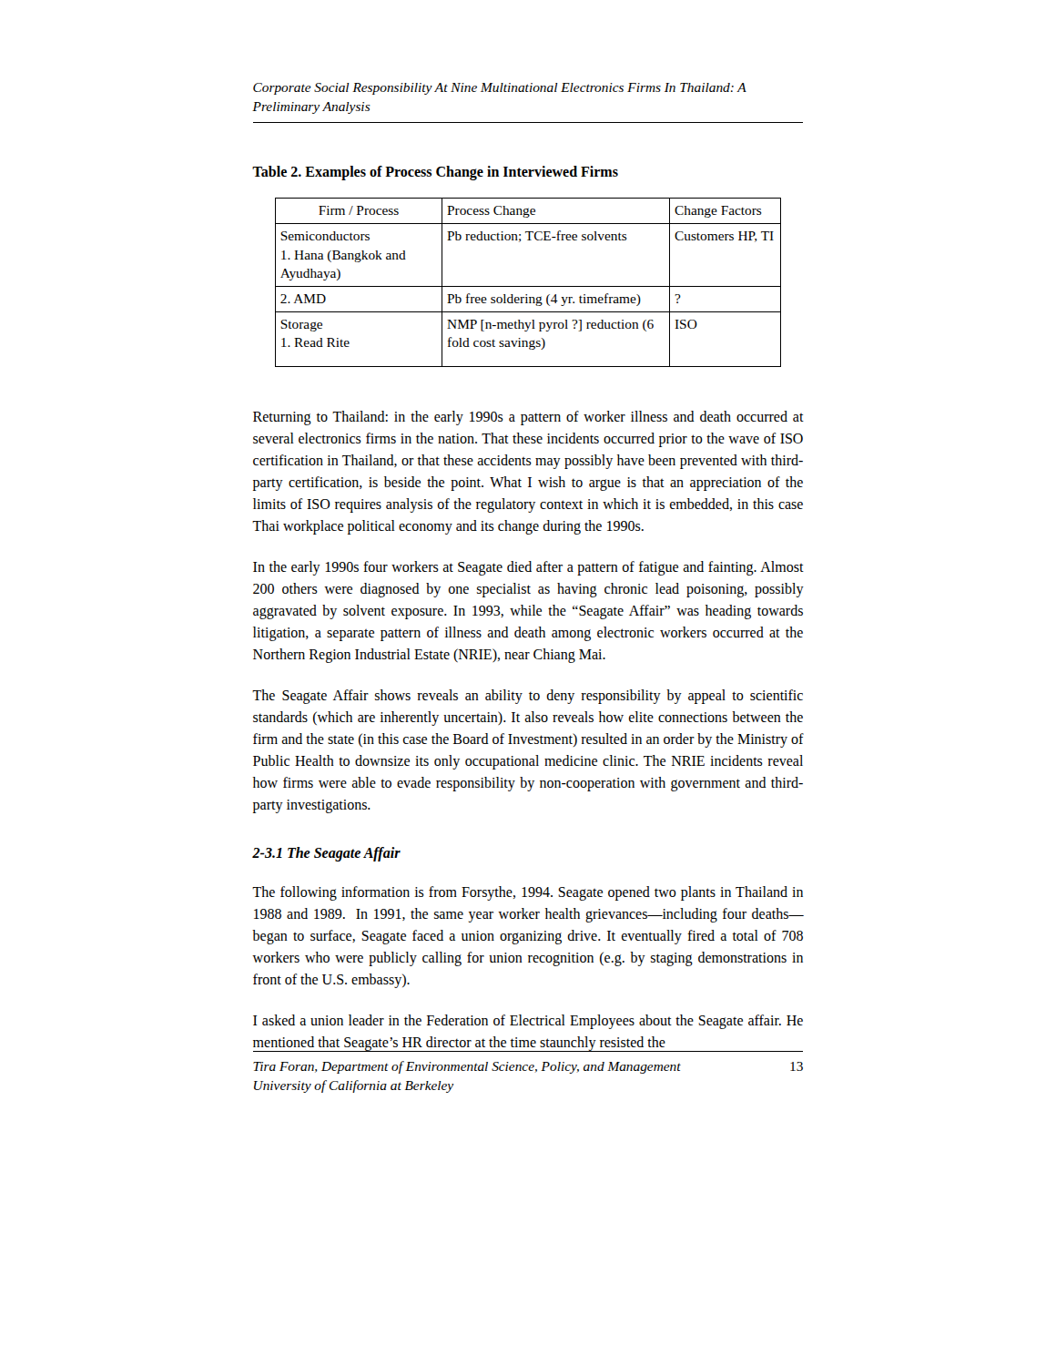Corporate Social Responsibility At Nine Multinational Electronics Firms In Thailand: A Preliminary Analysis
Table 2. Examples of Process Change in Interviewed Firms
| Firm / Process | Process Change | Change Factors |
| Semiconductors 1. Hana (Bangkok and Ayudhaya) | Pb reduction; TCE-free solvents | Customers HP, TI |
| 2. AMD | Pb free soldering (4 yr. timeframe) | ? |
| Storage 1. Read Rite | NMP [n-methyl pyrol ?] reduction (6 fold cost savings) | ISO |
Returning to Thailand: in the early 1990s a pattern of worker illness and death occurred at several electronics firms in the nation. That these incidents occurred prior to the wave of ISO certification in Thailand, or that these accidents may possibly have been prevented with third-party certification, is beside the point. What I wish to argue is that an appreciation of the limits of ISO requires analysis of the regulatory context in which it is embedded, in this case Thai workplace political economy and its change during the 1990s.
In the early 1990s four workers at Seagate died after a pattern of fatigue and fainting. Almost 200 others were diagnosed by one specialist as having chronic lead poisoning, possibly aggravated by solvent exposure. In 1993, while the “Seagate Affair” was heading towards litigation, a separate pattern of illness and death among electronic workers occurred at the Northern Region Industrial Estate (NRIE), near Chiang Mai.
The Seagate Affair shows reveals an ability to deny responsibility by appeal to scientific standards (which are inherently uncertain). It also reveals how elite connections between the firm and the state (in this case the Board of Investment) resulted in an order by the Ministry of Public Health to downsize its only occupational medicine clinic. The NRIE incidents reveal how firms were able to evade responsibility by non-cooperation with government and third-party investigations.
2-3.1 The Seagate Affair
The following information is from Forsythe, 1994. Seagate opened two plants in Thailand in 1988 and 1989. In 1991, the same year worker health grievances—including four deaths—began to surface, Seagate faced a union organizing drive. It eventually fired a total of 708 workers who were publicly calling for union recognition (e.g. by staging demonstrations in front of the U.S. embassy).
I asked a union leader in the Federation of Electrical Employees about the Seagate affair. He mentioned that Seagate’s HR director at the time staunchly resisted the
13 Tira Foran, Department of Environmental Science, Policy, and Management
University of California at Berkeley